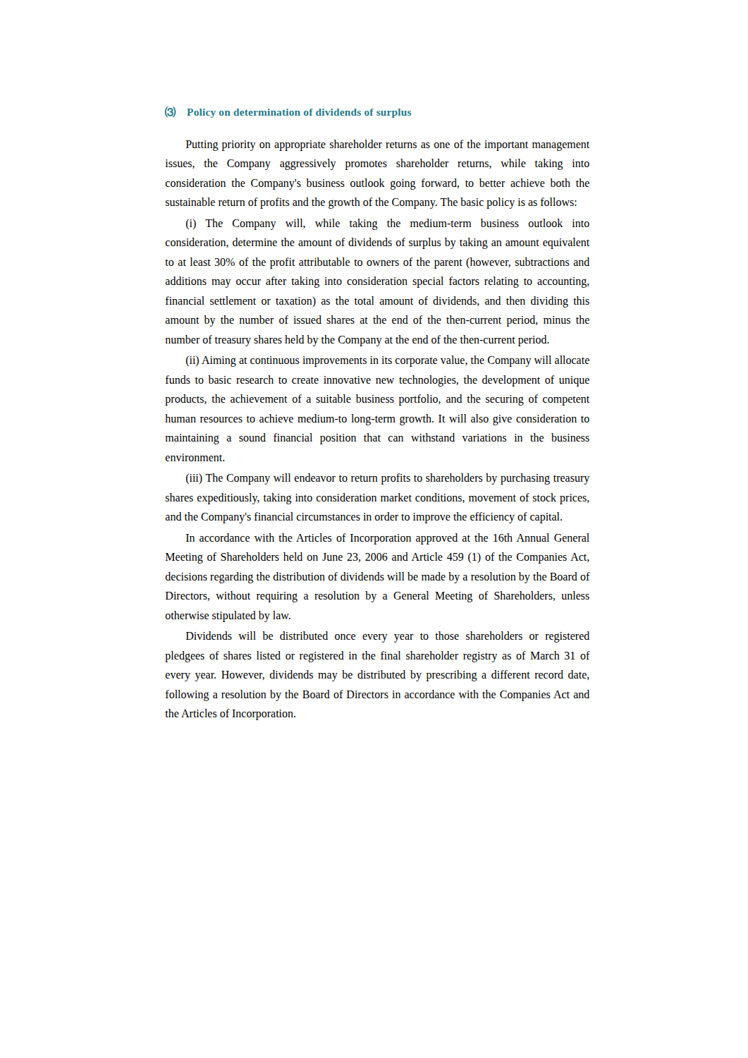⑶ Policy on determination of dividends of surplus
Putting priority on appropriate shareholder returns as one of the important management issues, the Company aggressively promotes shareholder returns, while taking into consideration the Company's business outlook going forward, to better achieve both the sustainable return of profits and the growth of the Company. The basic policy is as follows:
(i) The Company will, while taking the medium-term business outlook into consideration, determine the amount of dividends of surplus by taking an amount equivalent to at least 30% of the profit attributable to owners of the parent (however, subtractions and additions may occur after taking into consideration special factors relating to accounting, financial settlement or taxation) as the total amount of dividends, and then dividing this amount by the number of issued shares at the end of the then-current period, minus the number of treasury shares held by the Company at the end of the then-current period.
(ii) Aiming at continuous improvements in its corporate value, the Company will allocate funds to basic research to create innovative new technologies, the development of unique products, the achievement of a suitable business portfolio, and the securing of competent human resources to achieve medium-to long-term growth. It will also give consideration to maintaining a sound financial position that can withstand variations in the business environment.
(iii) The Company will endeavor to return profits to shareholders by purchasing treasury shares expeditiously, taking into consideration market conditions, movement of stock prices, and the Company's financial circumstances in order to improve the efficiency of capital.
In accordance with the Articles of Incorporation approved at the 16th Annual General Meeting of Shareholders held on June 23, 2006 and Article 459 (1) of the Companies Act, decisions regarding the distribution of dividends will be made by a resolution by the Board of Directors, without requiring a resolution by a General Meeting of Shareholders, unless otherwise stipulated by law.
Dividends will be distributed once every year to those shareholders or registered pledgees of shares listed or registered in the final shareholder registry as of March 31 of every year. However, dividends may be distributed by prescribing a different record date, following a resolution by the Board of Directors in accordance with the Companies Act and the Articles of Incorporation.